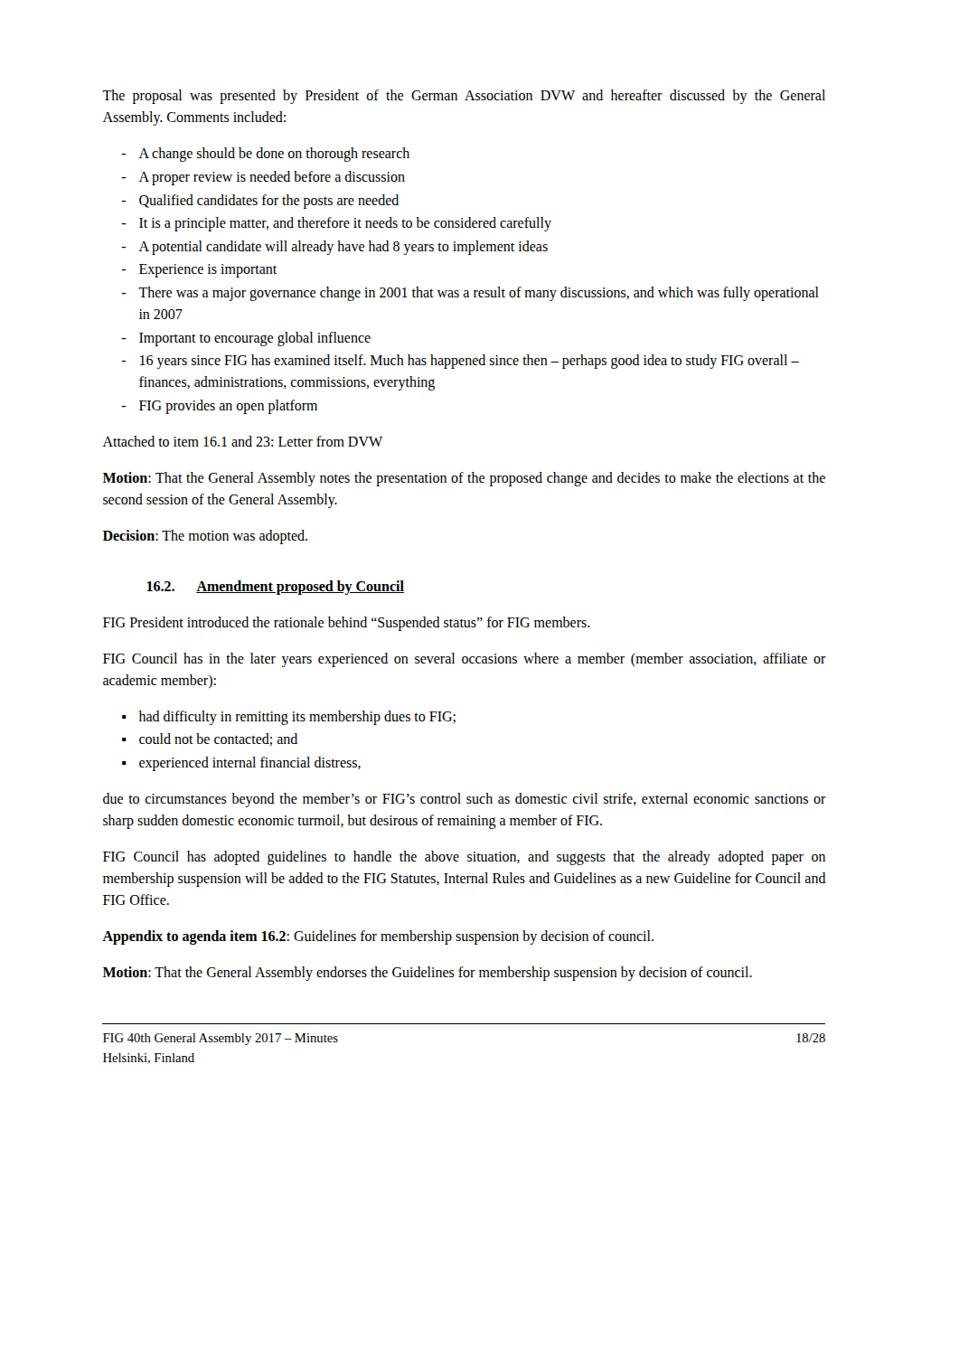The proposal was presented by President of the German Association DVW and hereafter discussed by the General Assembly. Comments included:
A change should be done on thorough research
A proper review is needed before a discussion
Qualified candidates for the posts are needed
It is a principle matter, and therefore it needs to be considered carefully
A potential candidate will already have had 8 years to implement ideas
Experience is important
There was a major governance change in 2001 that was a result of many discussions, and which was fully operational in 2007
Important to encourage global influence
16 years since FIG has examined itself. Much has happened since then – perhaps good idea to study FIG overall – finances, administrations, commissions, everything
FIG provides an open platform
Attached to item 16.1 and 23: Letter from DVW
Motion: That the General Assembly notes the presentation of the proposed change and decides to make the elections at the second session of the General Assembly.
Decision: The motion was adopted.
16.2. Amendment proposed by Council
FIG President introduced the rationale behind “Suspended status” for FIG members.
FIG Council has in the later years experienced on several occasions where a member (member association, affiliate or academic member):
had difficulty in remitting its membership dues to FIG;
could not be contacted; and
experienced internal financial distress,
due to circumstances beyond the member’s or FIG’s control such as domestic civil strife, external economic sanctions or sharp sudden domestic economic turmoil, but desirous of remaining a member of FIG.
FIG Council has adopted guidelines to handle the above situation, and suggests that the already adopted paper on membership suspension will be added to the FIG Statutes, Internal Rules and Guidelines as a new Guideline for Council and FIG Office.
Appendix to agenda item 16.2: Guidelines for membership suspension by decision of council.
Motion: That the General Assembly endorses the Guidelines for membership suspension by decision of council.
FIG 40th General Assembly 2017 – Minutes
Helsinki, Finland
18/28